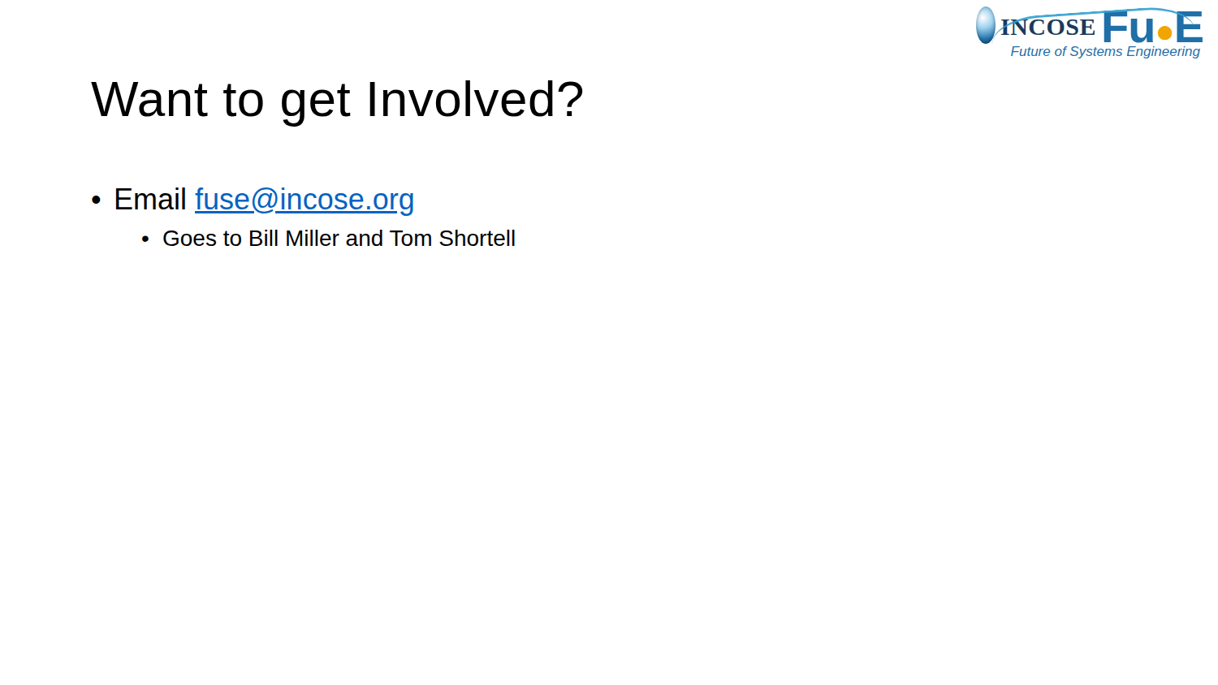INCOSE Fu●E
Future of Systems Engineering
Want to get Involved?
Email fuse@incose.org
Goes to Bill Miller and Tom Shortell